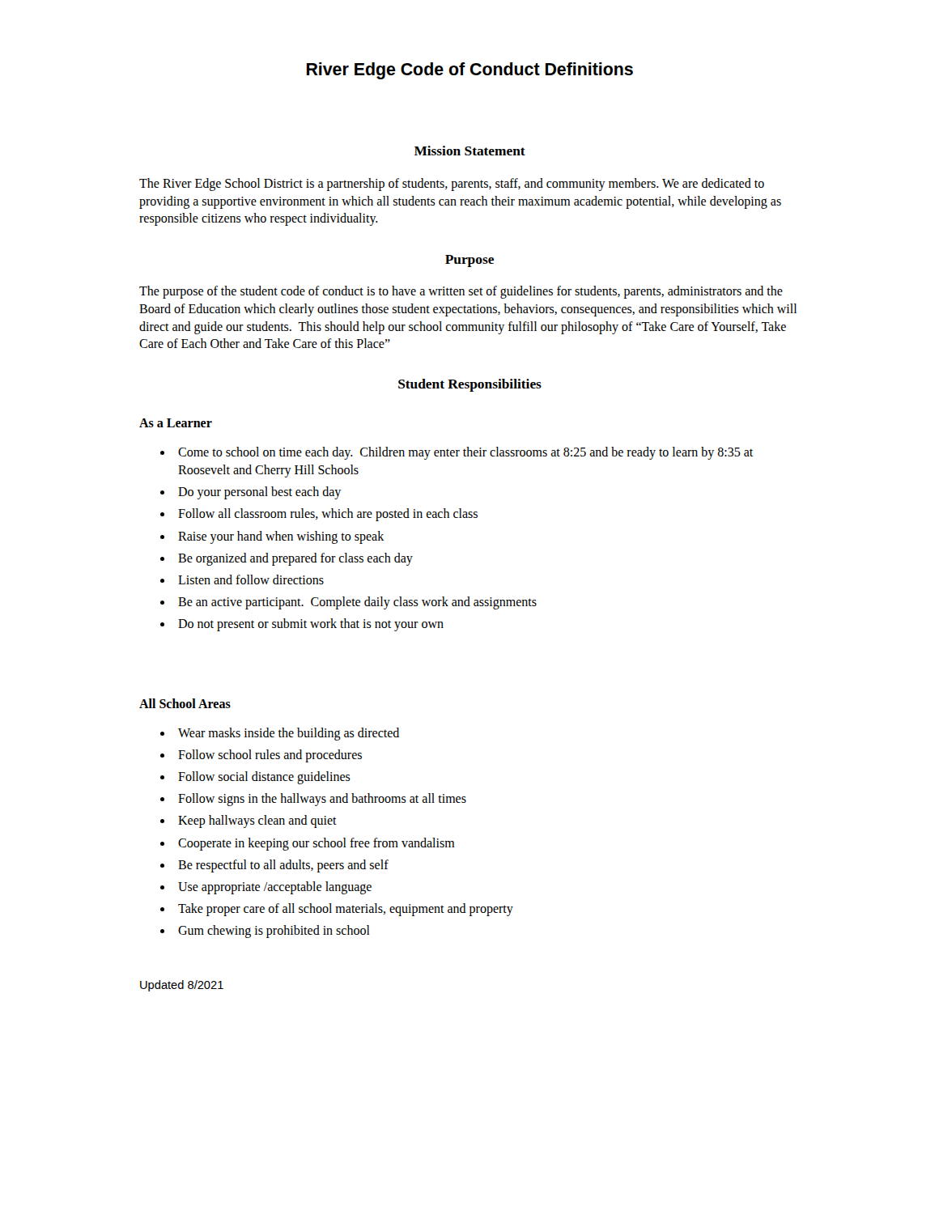River Edge Code of Conduct Definitions
Mission Statement
The River Edge School District is a partnership of students, parents, staff, and community members. We are dedicated to providing a supportive environment in which all students can reach their maximum academic potential, while developing as responsible citizens who respect individuality.
Purpose
The purpose of the student code of conduct is to have a written set of guidelines for students, parents, administrators and the Board of Education which clearly outlines those student expectations, behaviors, consequences, and responsibilities which will direct and guide our students. This should help our school community fulfill our philosophy of “Take Care of Yourself, Take Care of Each Other and Take Care of this Place”
Student Responsibilities
As a Learner
Come to school on time each day. Children may enter their classrooms at 8:25 and be ready to learn by 8:35 at Roosevelt and Cherry Hill Schools
Do your personal best each day
Follow all classroom rules, which are posted in each class
Raise your hand when wishing to speak
Be organized and prepared for class each day
Listen and follow directions
Be an active participant. Complete daily class work and assignments
Do not present or submit work that is not your own
All School Areas
Wear masks inside the building as directed
Follow school rules and procedures
Follow social distance guidelines
Follow signs in the hallways and bathrooms at all times
Keep hallways clean and quiet
Cooperate in keeping our school free from vandalism
Be respectful to all adults, peers and self
Use appropriate /acceptable language
Take proper care of all school materials, equipment and property
Gum chewing is prohibited in school
Updated 8/2021